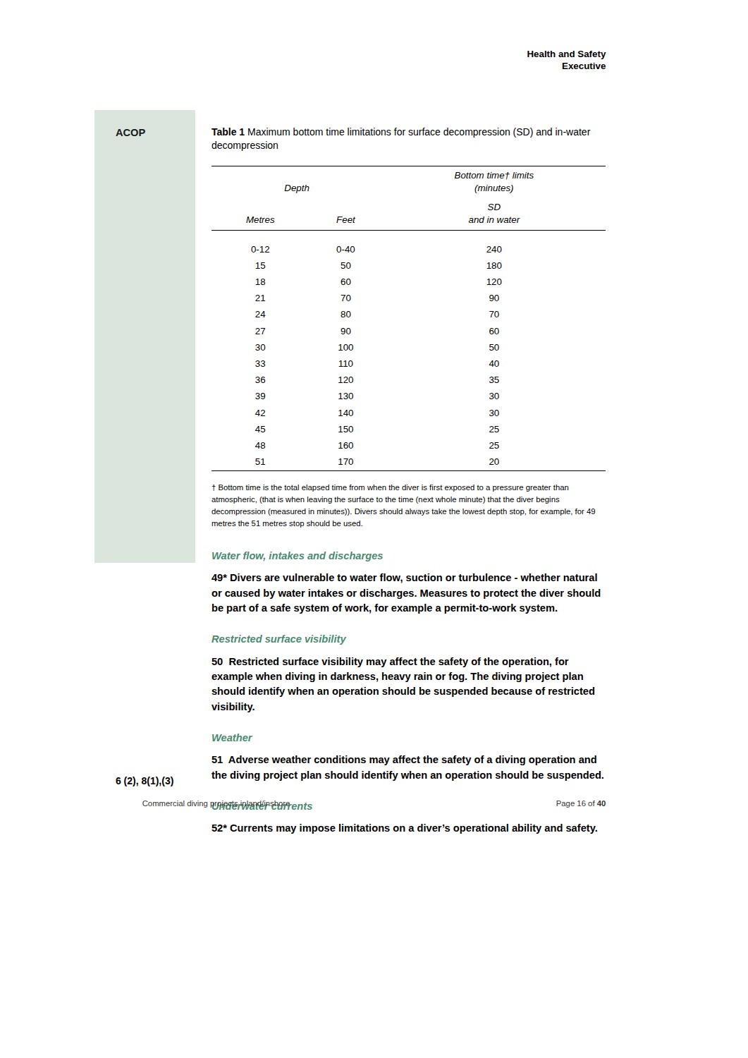Health and Safety
Executive
ACOP
6 (2), 8(1),(3)
Table 1 Maximum bottom time limitations for surface decompression (SD) and in-water decompression
| Depth | Bottom time † limits (minutes) |
| --- | --- |
| Metres | Feet | SD and in water |
| 0-12 | 0-40 | 240 |
| 15 | 50 | 180 |
| 18 | 60 | 120 |
| 21 | 70 | 90 |
| 24 | 80 | 70 |
| 27 | 90 | 60 |
| 30 | 100 | 50 |
| 33 | 110 | 40 |
| 36 | 120 | 35 |
| 39 | 130 | 30 |
| 42 | 140 | 30 |
| 45 | 150 | 25 |
| 48 | 160 | 25 |
| 51 | 170 | 20 |
† Bottom time is the total elapsed time from when the diver is first exposed to a pressure greater than atmospheric, (that is when leaving the surface to the time (next whole minute) that the diver begins decompression (measured in minutes)). Divers should always take the lowest depth stop, for example, for 49 metres the 51 metres stop should be used.
Water flow, intakes and discharges
49* Divers are vulnerable to water flow, suction or turbulence - whether natural or caused by water intakes or discharges. Measures to protect the diver should be part of a safe system of work, for example a permit-to-work system.
Restricted surface visibility
50 Restricted surface visibility may affect the safety of the operation, for example when diving in darkness, heavy rain or fog. The diving project plan should identify when an operation should be suspended because of restricted visibility.
Weather
51 Adverse weather conditions may affect the safety of a diving operation and the diving project plan should identify when an operation should be suspended.
Underwater currents
52* Currents may impose limitations on a diver’s operational ability and safety.
Commercial diving projects inland/inshore
Page 16 of 40